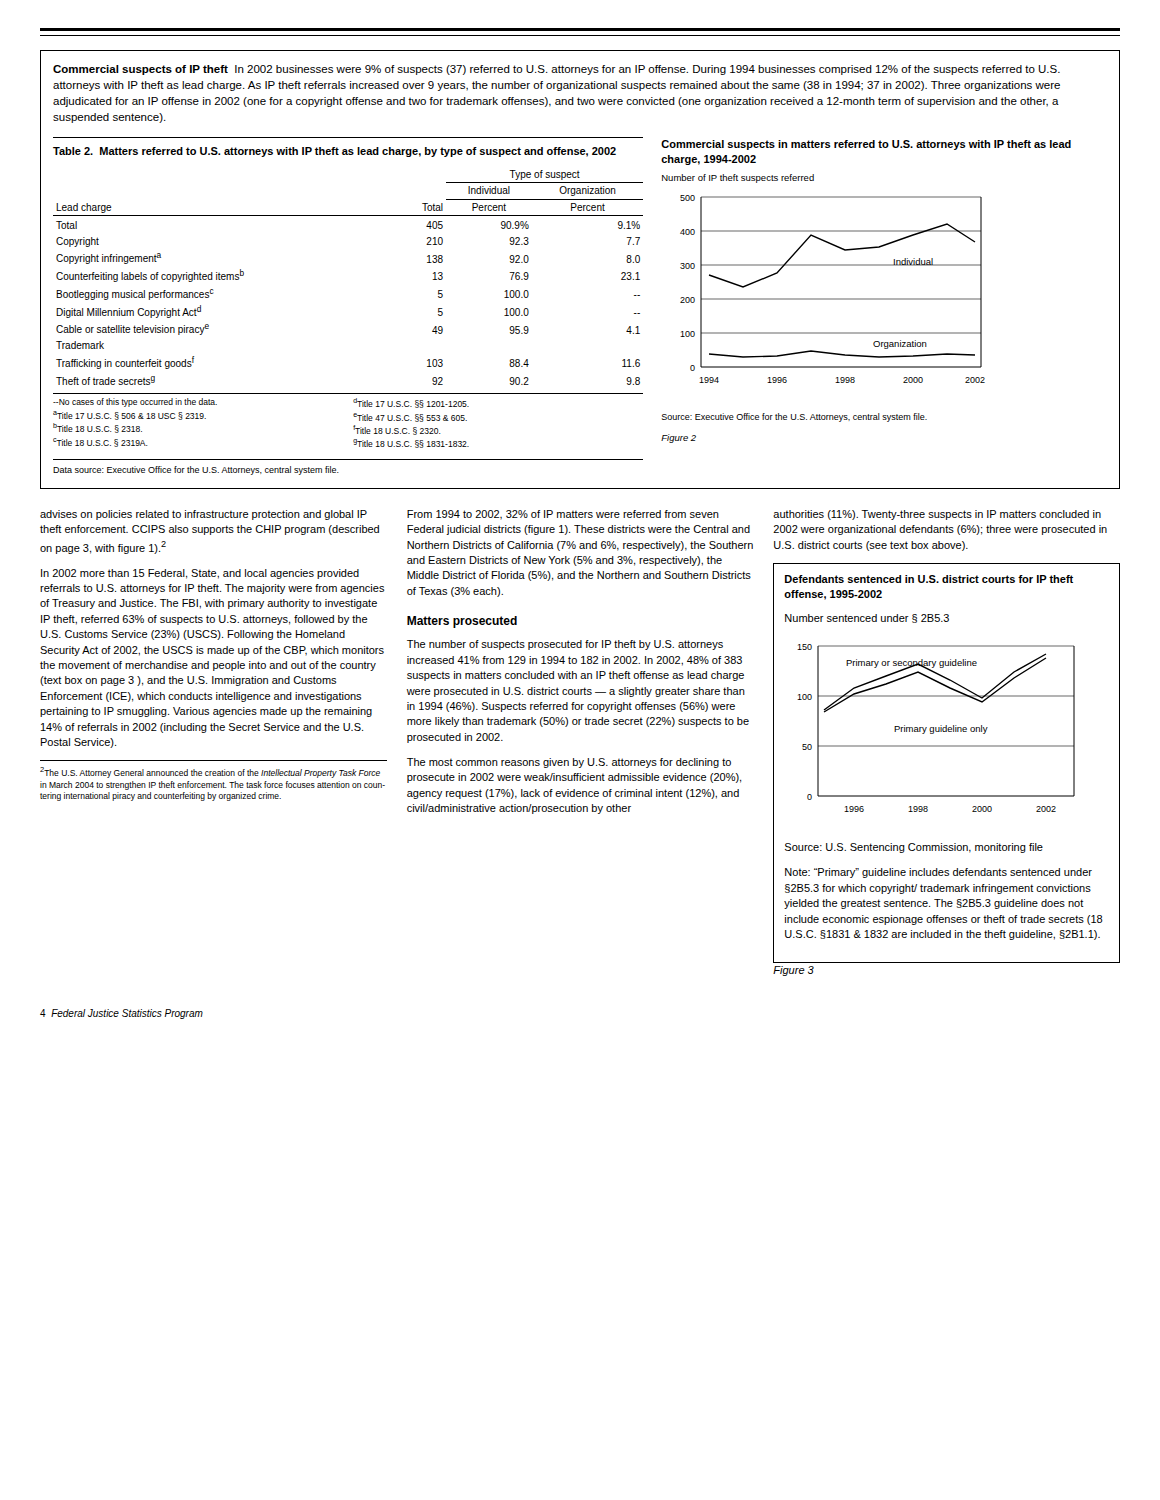Commercial suspects of IP theft In 2002 businesses were 9% of suspects (37) referred to U.S. attorneys for an IP offense. During 1994 businesses comprised 12% of the suspects referred to U.S. attorneys with IP theft as lead charge. As IP theft referrals increased over 9 years, the number of organizational suspects remained about the same (38 in 1994; 37 in 2002). Three organizations were adjudicated for an IP offense in 2002 (one for a copyright offense and two for trademark offenses), and two were convicted (one organization received a 12-month term of supervision and the other, a suspended sentence).
Table 2. Matters referred to U.S. attorneys with IP theft as lead charge, by type of suspect and offense, 2002
| | | Type of suspect |
| | | Individual | Organization |
| Lead charge | Total | Percent | Percent |
| Total | 405 | 90.9% | 9.1% |
| Copyright | 210 | 92.3 | 7.7 |
| Copyright infringement a | 138 | 92.0 | 8.0 |
| Counterfeiting labels of copyrighted items b | 13 | 76.9 | 23.1 |
| Bootlegging musical performances c | 5 | 100.0 | -- |
| Digital Millennium Copyright Act d | 5 | 100.0 | -- |
| Cable or satellite television piracy e | 49 | 95.9 | 4.1 |
| Trademark | | | |
| Trafficking in counterfeit goods f | 103 | 88.4 | 11.6 |
| Theft of trade secrets g | 92 | 90.2 | 9.8 |
--No cases of this type occurred in the data.
aTitle 17 U.S.C. § 506 & 18 USC § 2319.
bTitle 18 U.S.C. § 2318.
cTitle 18 U.S.C. § 2319A.
dTitle 17 U.S.C. §§ 1201-1205.
eTitle 47 U.S.C. §§ 553 & 605.
fTitle 18 U.S.C. § 2320.
gTitle 18 U.S.C. §§ 1831-1832.
Data source: Executive Office for the U.S. Attorneys, central system file.
Commercial suspects in matters referred to U.S. attorneys with IP theft as lead charge, 1994-2002
Number of IP theft suspects referred
500 400 300 200 100 0 1994 1996 1998 2000 2002 Individual Organization
Source: Executive Office for the U.S. Attorneys, central system file.
Figure 2
advises on policies related to infra­structure protection and global IP theft enforcement. CCIPS also supports the CHIP program (described on page 3, with figure 1).2
In 2002 more than 15 Federal, State, and local agencies provided referrals to U.S. attorneys for IP theft. The majority were from agencies of Treasury and Justice. The FBI, with primary authority to investigate IP theft, referred 63% of suspects to U.S. attorneys, followed by the U.S. Customs Service (23%) (USCS). Following the Homeland Security Act of 2002, the USCS is made up of the CBP, which monitors the movement of merchandise and people into and out of the country (text box on page 3 ), and the U.S. Immigra­tion and Customs Enforcement (ICE), which conducts intelligence and investi­gations pertaining to IP smuggling. Various agencies made up the remain­ing 14% of referrals in 2002 (including the Secret Service and the U.S. Postal Service).
2The U.S. Attorney General announced the creation of the Intellectual Property Task Force in March 2004 to strengthen IP theft enforce­ment. The task force focuses attention on coun­tering international piracy and counterfeiting by organized crime.
From 1994 to 2002, 32% of IP matters were referred from seven Federal judicial districts (figure 1). These districts were the Central and Northern Districts of California (7% and 6%, respectively), the Southern and Eastern Districts of New York (5% and 3%, respectively), the Middle District of Florida (5%), and the Northern and Southern Districts of Texas (3% each).
Matters prosecuted
The number of suspects prosecuted for IP theft by U.S. attorneys increased 41% from 129 in 1994 to 182 in 2002. In 2002, 48% of 383 suspects in matters concluded with an IP theft offense as lead charge were prose­cuted in U.S. district courts — a slightly greater share than in 1994 (46%). Suspects referred for copyright offenses (56%) were more likely than trademark (50%) or trade secret (22%) suspects to be prosecuted in 2002.
The most common reasons given by U.S. attorneys for declining to prose­cute in 2002 were weak/insufficient admissible evidence (20%), agency request (17%), lack of evidence of criminal intent (12%), and civil/adminis­trative action/prosecution by other
authorities (11%). Twenty-three suspects in IP matters concluded in 2002 were organizational defendants (6%); three were prosecuted in U.S. district courts (see text box above).
Defendants sentenced in U.S. district courts for IP theft offense, 1995-2002
Number sentenced under § 2B5.3
150 100 50 0 1996 1998 2000 2002 Primary or secondary guideline Primary guideline only
Source: U.S. Sentencing Commission, monitoring file
Note: “Primary” guideline includes defendants sentenced under §2B5.3 for which copyright/ trademark infringement convictions yielded the greatest sentence. The §2B5.3 guideline does not include economic espionage offenses or theft of trade secrets (18 U.S.C. §1831 & 1832 are included in the theft guideline, §2B1.1).
Figure 3
4 Federal Justice Statistics Program